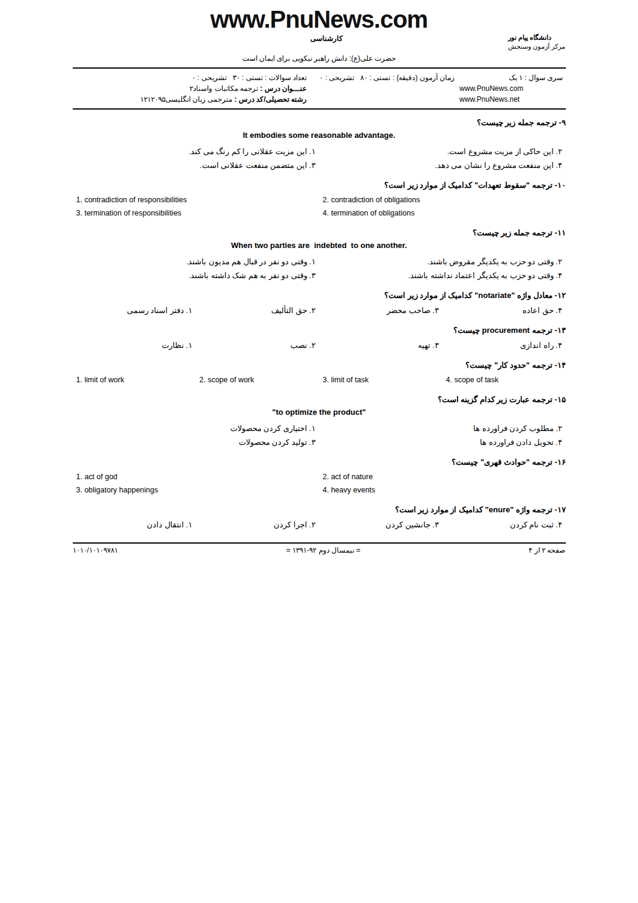www.PnuNews.com
دانشگاه پیام نور
مرکز آزمون وسنجش
کارشناسی
حضرت علی(ع): دانش راهبر نیکویی برای ایمان است
| سری سوال : ۱ یک | زمان آزمون (دقیقه) : تستی : ۸۰ تشریحی : ۰ | تعداد سوالات : تستی : ۳۰ تشریحی : ۰ |
| www.PnuNews.com | | عنـــوان درس : ترجمه مکاتبات واسناد۲ |
| www.PnuNews.net | | رشته تحصیلی/کد درس : مترجمی زبان انگلیسی۱۲۱۲۰۹۵ |
۹- ترجمه جمله زیر چیست؟
It embodies some reasonable advantage.
| ۲. این حاکی از مزیت مشروع است. | ۱. این مزیت عقلانی را کم رنگ می کند. |
| ۴. این منفعت مشروع را نشان می دهد. | ۳. این متضمن منفعت عقلانی است. |
۱۰- ترجمه "سقوط تعهدات" کدامیک از موارد زیر است؟
| 2. contradiction of obligations | 1. contradiction of responsibilities |
| 4. termination of obligations | 3. termination of responsibilities |
۱۱- ترجمه جمله زیر چیست؟
When two parties are indebted to one another.
| ۲. وقتی دو حزب به یکدیگر مقروض باشند. | ۱. وقتی دو نفر در قبال هم مدیون باشند. |
| ۴. وقتی دو حزب به یکدیگر اعتماد نداشته باشند. | ۳. وقتی دو نفر به هم شک داشته باشند. |
۱۲- معادل واژه "notariate" کدامیک از موارد زیر است؟
| ۴. حق اعاده | ۳. صاحب محضر | ۲. حق التألیف | ۱. دفتر اسناد رسمی |
۱۳- ترجمه procurement چیست؟
| ۴. راه اندازی | ۳. تهیه | ۲. نصب | ۱. نظارت |
۱۴- ترجمه "حدود کار" چیست؟
| 4. scope of task | 3. limit of task | 2. scope of work | 1. limit of work |
۱۵- ترجمه عبارت زیر کدام گزینه است؟
"to optimize the product"
| ۲. مطلوب کردن فراورده ها | ۱. اختیاری کردن محصولات |
| ۴. تحویل دادن فراورده ها | ۳. تولید کردن محصولات |
۱۶- ترجمه "حوادث قهری" چیست؟
| 2. act of nature | 1. act of god |
| 4. heavy events | 3. obligatory happenings |
۱۷- ترجمه واژه "enure" کدامیک از موارد زیر است؟
| ۴. ثبت نام کردن | ۳. جانشین کردن | ۲. اجرا کردن | ۱. انتقال دادن |
صفحه ۲ از ۴
= نیمسال دوم ۹۲-۱۳۹۱ =
۱۰۱۰/۱۰۱۰۹۷۸۱